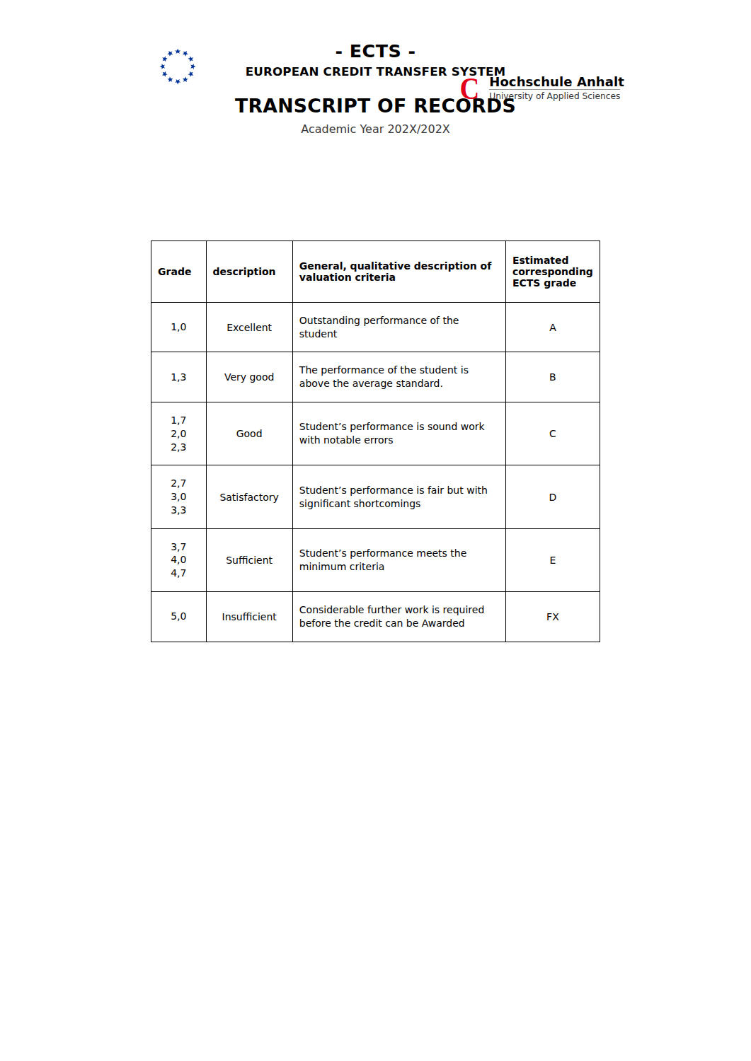CHochschule Anhalt
University of Applied Sciences
- ECTS -
EUROPEAN CREDIT TRANSFER SYSTEM
TRANSCRIPT OF RECORDS
Academic Year 202X/202X
| Grade | description | General, qualitative description of valuation criteria | Estimated corresponding ECTS grade |
| --- | --- | --- | --- |
| 1,0 | Excellent | Outstanding performance of the student | A |
| 1,3 | Very good | The performance of the student is above the average standard. | B |
| 1,7 2,0 2,3 | Good | Student’s performance is sound work with notable errors | C |
| 2,7 3,0 3,3 | Satisfactory | Student’s performance is fair but with significant shortcomings | D |
| 3,7 4,0 4,7 | Sufficient | Student’s performance meets the minimum criteria | E |
| 5,0 | Insufficient | Considerable further work is required before the credit can be Awarded | FX |